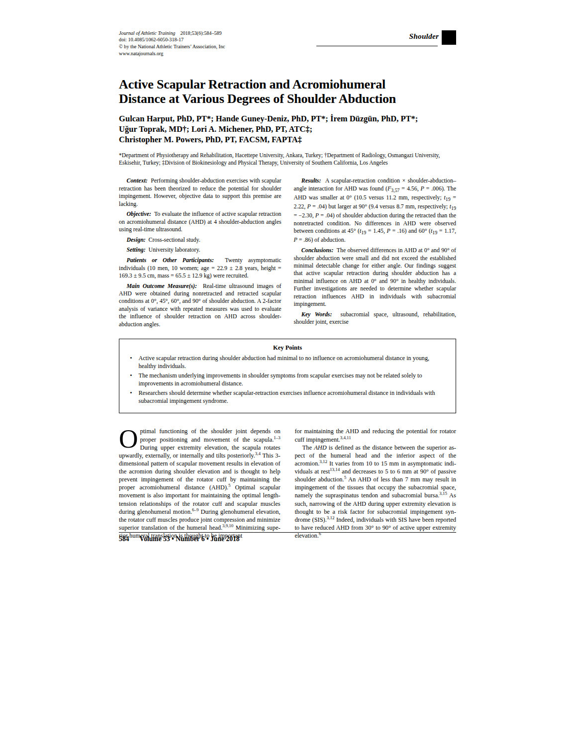Journal of Athletic Training 2018;53(6):584–589
doi: 10.4085/1062-6050-318-17
© by the National Athletic Trainers’ Association, Inc
www.natajournals.org
Shoulder
Active Scapular Retraction and Acromiohumeral
Distance at Various Degrees of Shoulder Abduction
Gulcan Harput, PhD, PT*; Hande Guney-Deniz, PhD, PT*; İrem Düzgün, PhD, PT*;
Uğur Toprak, MD†; Lori A. Michener, PhD, PT, ATC‡;
Christopher M. Powers, PhD, PT, FACSM, FAPTA‡
*Department of Physiotherapy and Rehabilitation, Hacettepe University, Ankara, Turkey; †Department of Radiology, Osmangazi University, Eskisehir, Turkey; ‡Division of Biokinesiology and Physical Therapy, University of Southern California, Los Angeles
Context: Performing shoulder-abduction exercises with scapular retraction has been theorized to reduce the potential for shoulder impingement. However, objective data to support this premise are lacking.
Objective: To evaluate the influence of active scapular retraction on acromiohumeral distance (AHD) at 4 shoulder-abduction angles using real-time ultrasound.
Design: Cross-sectional study.
Setting: University laboratory.
Patients or Other Participants: Twenty asymptomatic individuals (10 men, 10 women; age = 22.9 ± 2.8 years, height = 169.3 ± 9.5 cm, mass = 65.5 ± 12.9 kg) were recruited.
Main Outcome Measure(s): Real-time ultrasound images of AHD were obtained during nonretracted and retracted scapular conditions at 0°, 45°, 60°, and 90° of shoulder abduction. A 2-factor analysis of variance with repeated measures was used to evaluate the influence of shoulder retraction on AHD across shoulder-abduction angles.
Results: A scapular-retraction condition × shoulder-abduction–angle interaction for AHD was found (F3,57 = 4.56, P = .006). The AHD was smaller at 0° (10.5 versus 11.2 mm, respectively; t19 = 2.22, P = .04) but larger at 90° (9.4 versus 8.7 mm, respectively; t19 = −2.30, P = .04) of shoulder abduction during the retracted than the nonretracted condition. No differences in AHD were observed between conditions at 45° (t19 = 1.45, P = .16) and 60° (t19 = 1.17, P = .86) of abduction.
Conclusions: The observed differences in AHD at 0° and 90° of shoulder abduction were small and did not exceed the established minimal detectable change for either angle. Our findings suggest that active scapular retraction during shoulder abduction has a minimal influence on AHD at 0° and 90° in healthy individuals. Further investigations are needed to determine whether scapular retraction influences AHD in individuals with subacromial impingement.
Key Words: subacromial space, ultrasound, rehabilitation, shoulder joint, exercise
Key Points
Active scapular retraction during shoulder abduction had minimal to no influence on acromiohumeral distance in young, healthy individuals.
The mechanism underlying improvements in shoulder symptoms from scapular exercises may not be related solely to improvements in acromiohumeral distance.
Researchers should determine whether scapular-retraction exercises influence acromiohumeral distance in individuals with subacromial impingement syndrome.
Optimal functioning of the shoulder joint depends on proper positioning and movement of the scapula.1–3 During upper extremity elevation, the scapula rotates upwardly, externally, or internally and tilts posteriorly.3,4 This 3-dimensional pattern of scapular movement results in elevation of the acromion during shoulder elevation and is thought to help prevent impingement of the rotator cuff by maintaining the proper acromiohumeral distance (AHD).5 Optimal scapular movement is also important for maintaining the optimal length-tension relationships of the rotator cuff and scapular muscles during glenohumeral motion.6–9 During glenohumeral elevation, the rotator cuff muscles produce joint compression and minimize superior translation of the humeral head.3,9,10 Minimizing superior humeral translation is thought to be important
for maintaining the AHD and reducing the potential for rotator cuff impingement.3,4,11
The AHD is defined as the distance between the superior aspect of the humeral head and the inferior aspect of the acromion.3,12 It varies from 10 to 15 mm in asymptomatic individuals at rest13,14 and decreases to 5 to 6 mm at 90° of passive shoulder abduction.5 An AHD of less than 7 mm may result in impingement of the tissues that occupy the subacromial space, namely the supraspinatus tendon and subacromial bursa.3,15 As such, narrowing of the AHD during upper extremity elevation is thought to be a risk factor for subacromial impingement syndrome (SIS).3,12 Indeed, individuals with SIS have been reported to have reduced AHD from 30° to 90° of active upper extremity elevation.6
584 Volume 53 • Number 6 • June 2018